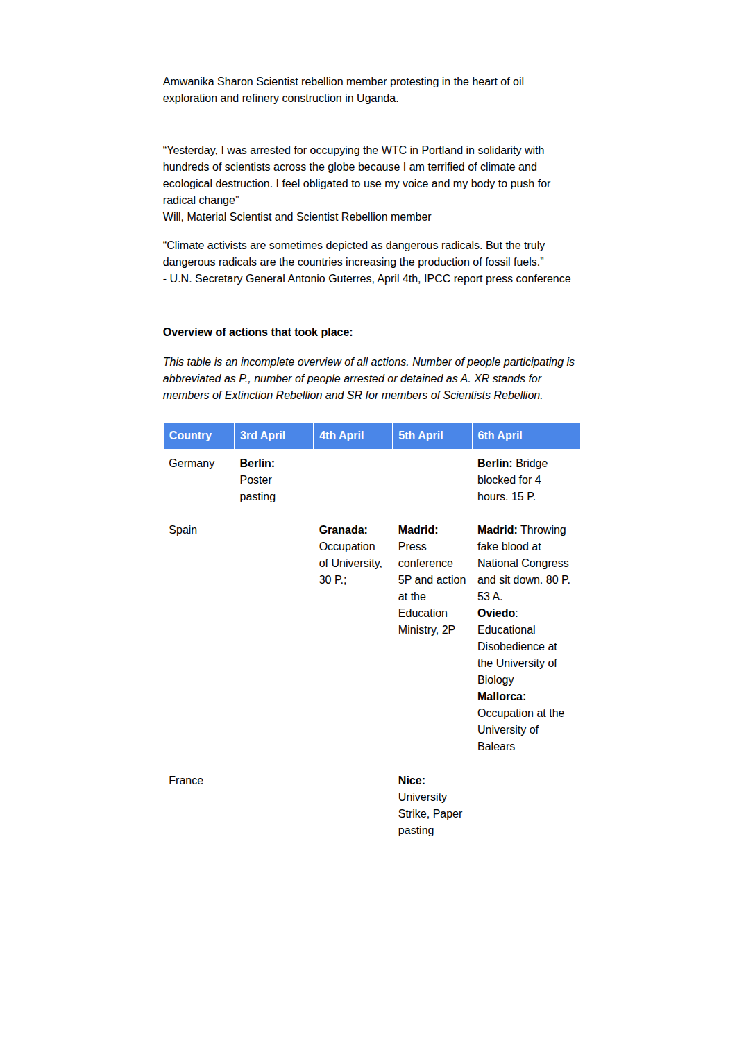Amwanika Sharon Scientist rebellion member protesting in the heart of oil exploration and refinery construction in Uganda.
“Yesterday, I was arrested for occupying the WTC in Portland in solidarity with hundreds of scientists across the globe because I am terrified of climate and ecological destruction. I feel obligated to use my voice and my body to push for radical change”
Will, Material Scientist and Scientist Rebellion member
“Climate activists are sometimes depicted as dangerous radicals. But the truly dangerous radicals are the countries increasing the production of fossil fuels.”
- U.N. Secretary General Antonio Guterres, April 4th, IPCC report press conference
Overview of actions that took place:
This table is an incomplete overview of all actions. Number of people participating is abbreviated as P., number of people arrested or detained as A. XR stands for members of Extinction Rebellion and SR for members of Scientists Rebellion.
| Country | 3rd April | 4th April | 5th April | 6th April |
| --- | --- | --- | --- | --- |
| Germany | Berlin: Poster pasting | | | Berlin: Bridge blocked for 4 hours. 15 P. |
| Spain | | Granada: Occupation of University, 30 P.; | Madrid: Press conference 5P and action at the Education Ministry, 2P | Madrid: Throwing fake blood at National Congress and sit down. 80 P. 53 A. Oviedo : Educational Disobedience at the University of Biology Mallorca: Occupation at the University of Balears |
| France | | | Nice: University Strike, Paper pasting | |